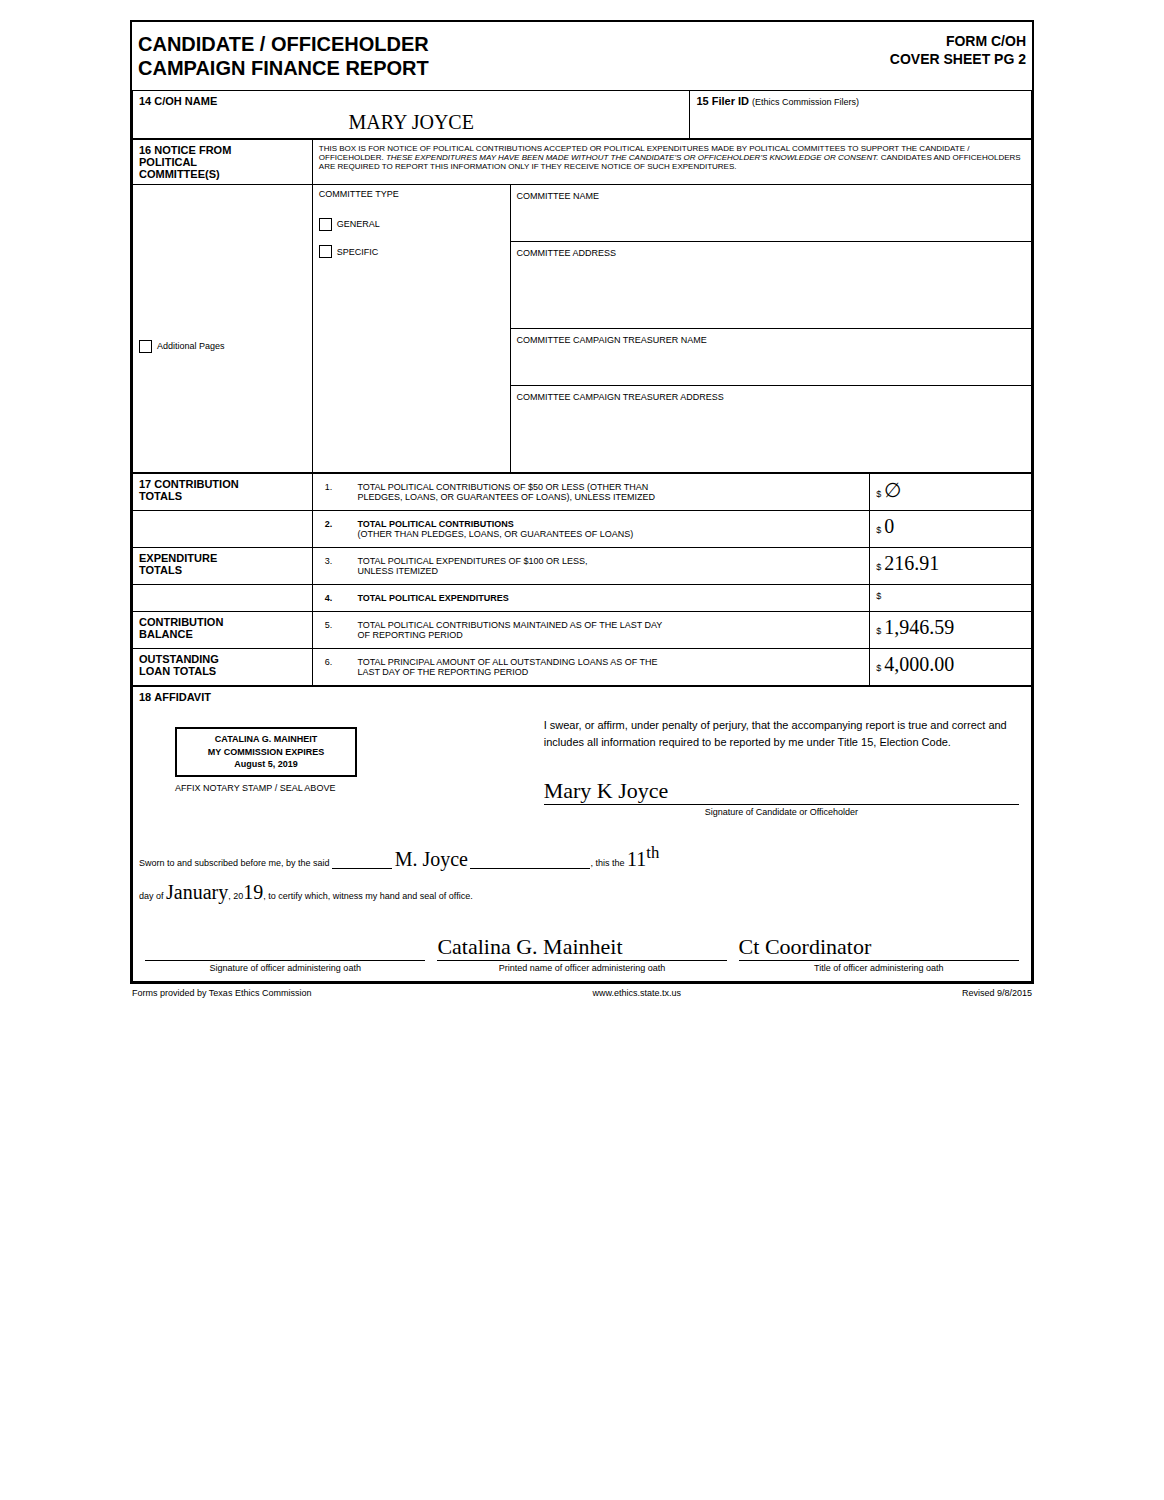| CANDIDATE / OFFICEHOLDER CAMPAIGN FINANCE REPORT | FORM C/OH COVER SHEET PG 2 |
| 14 C/OH NAME MARY JOYCE | 15 Filer ID (Ethics Commission Filers) |
| 16 NOTICE FROM POLITICAL COMMITTEE(S) | THIS BOX IS FOR NOTICE OF POLITICAL CONTRIBUTIONS ACCEPTED OR POLITICAL EXPENDITURES MADE BY POLITICAL COMMITTEES TO SUPPORT THE CANDIDATE / OFFICEHOLDER. THESE EXPENDITURES MAY HAVE BEEN MADE WITHOUT THE CANDIDATE'S OR OFFICEHOLDER'S KNOWLEDGE OR CONSENT. CANDIDATES AND OFFICEHOLDERS ARE REQUIRED TO REPORT THIS INFORMATION ONLY IF THEY RECEIVE NOTICE OF SUCH EXPENDITURES. |
| Additional Pages | COMMITTEE TYPE GENERAL SPECIFIC | / COMMITTEE NAME / / COMMITTEE ADDRESS / / COMMITTEE CAMPAIGN TREASURER NAME / / COMMITTEE CAMPAIGN TREASURER ADDRESS / |
| 17 CONTRIBUTION TOTALS | / 1. / TOTAL POLITICAL CONTRIBUTIONS OF $50 OR LESS (OTHER THAN PLEDGES, LOANS, OR GUARANTEES OF LOANS), UNLESS ITEMIZED / | $ ∅ |
| | / 2. / TOTAL POLITICAL CONTRIBUTIONS (OTHER THAN PLEDGES, LOANS, OR GUARANTEES OF LOANS) / | $ 0 |
| EXPENDITURE TOTALS | / 3. / TOTAL POLITICAL EXPENDITURES OF $100 OR LESS, UNLESS ITEMIZED / | $ 216.91 |
| | / 4. / TOTAL POLITICAL EXPENDITURES / | $ |
| CONTRIBUTION BALANCE | / 5. / TOTAL POLITICAL CONTRIBUTIONS MAINTAINED AS OF THE LAST DAY OF REPORTING PERIOD / | $ 1,946.59 |
| OUTSTANDING LOAN TOTALS | / 6. / TOTAL PRINCIPAL AMOUNT OF ALL OUTSTANDING LOANS AS OF THE LAST DAY OF THE REPORTING PERIOD / | $ 4,000.00 |
| 18 AFFIDAVIT / CATALINA G. MAINHEIT MY COMMISSION EXPIRES August 5, 2019 AFFIX NOTARY STAMP / SEAL ABOVE / I swear, or affirm, under penalty of perjury, that the accompanying report is true and correct and includes all information required to be reported by me under Title 15, Election Code. Mary K Joyce Signature of Candidate or Officeholder / Sworn to and subscribed before me, by the said M. Joyce , this the 11 th day of January , 20 19 , to certify which, witness my hand and seal of office. / Signature of officer administering oath / Catalina G. Mainheit Printed name of officer administering oath / Ct Coordinator Title of officer administering oath / |
Forms provided by Texas Ethics Commission
www.ethics.state.tx.us
Revised 9/8/2015